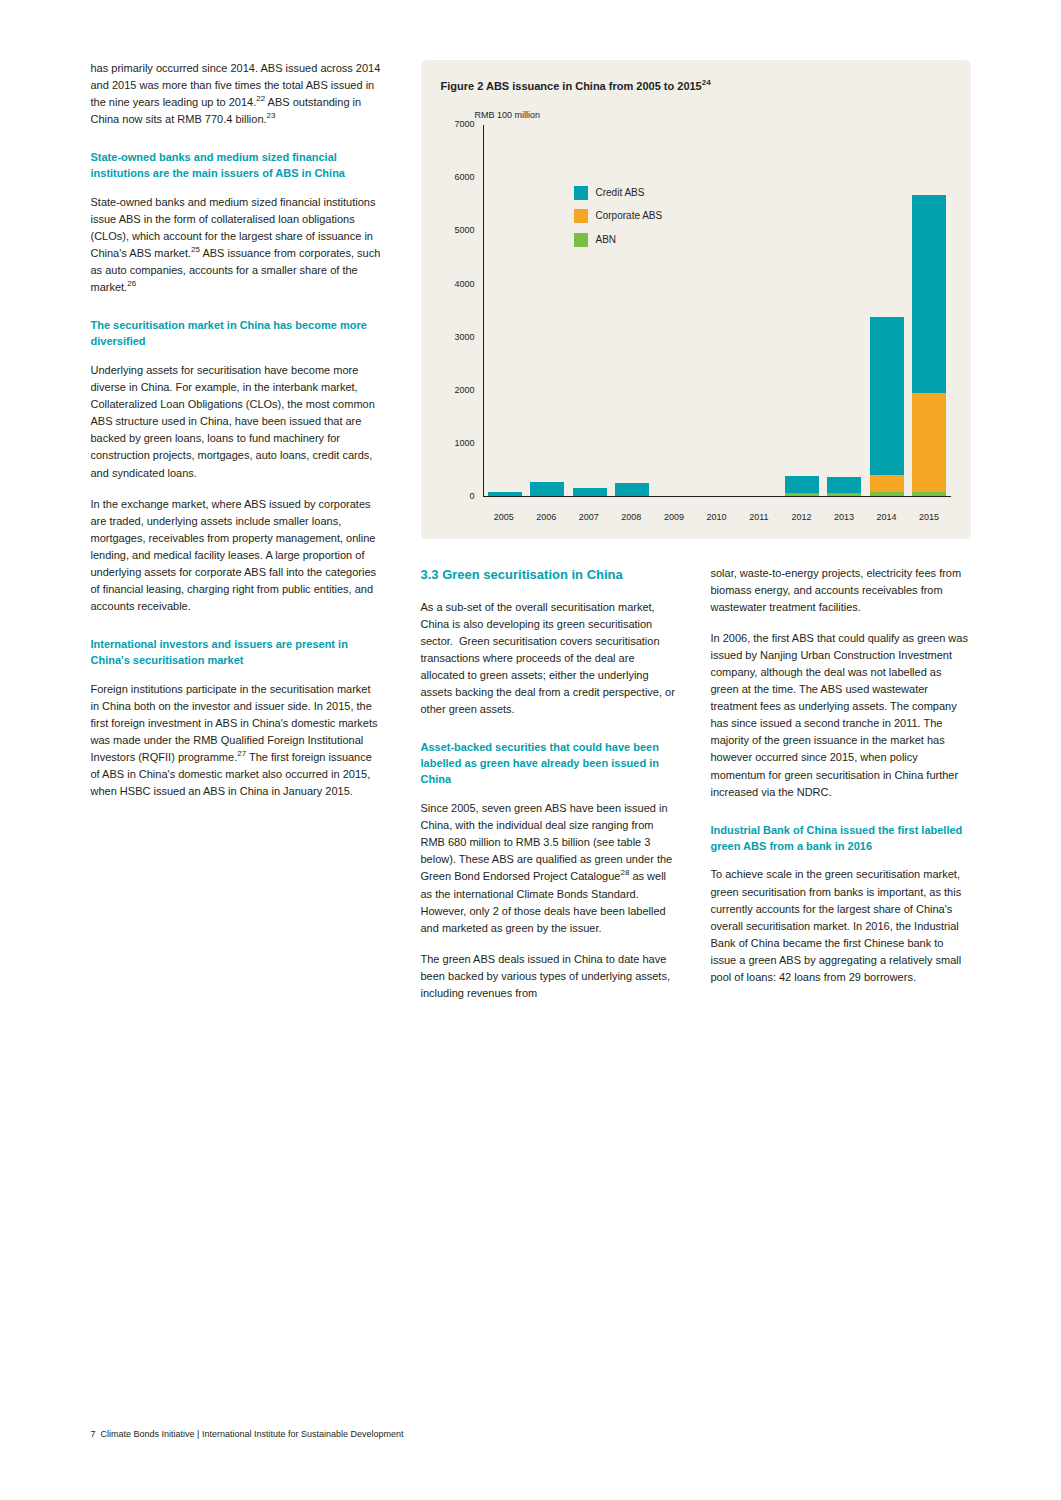has primarily occurred since 2014. ABS issued across 2014 and 2015 was more than five times the total ABS issued in the nine years leading up to 2014.22 ABS outstanding in China now sits at RMB 770.4 billion.23
State-owned banks and medium sized financial institutions are the main issuers of ABS in China
State-owned banks and medium sized financial institutions issue ABS in the form of collateralised loan obligations (CLOs), which account for the largest share of issuance in China's ABS market.25 ABS issuance from corporates, such as auto companies, accounts for a smaller share of the market.26
The securitisation market in China has become more diversified
Underlying assets for securitisation have become more diverse in China. For example, in the interbank market, Collateralized Loan Obligations (CLOs), the most common ABS structure used in China, have been issued that are backed by green loans, loans to fund machinery for construction projects, mortgages, auto loans, credit cards, and syndicated loans.
In the exchange market, where ABS issued by corporates are traded, underlying assets include smaller loans, mortgages, receivables from property management, online lending, and medical facility leases. A large proportion of underlying assets for corporate ABS fall into the categories of financial leasing, charging right from public entities, and accounts receivable.
International investors and issuers are present in China's securitisation market
Foreign institutions participate in the securitisation market in China both on the investor and issuer side. In 2015, the first foreign investment in ABS in China's domestic markets was made under the RMB Qualified Foreign Institutional Investors (RQFII) programme.27 The first foreign issuance of ABS in China's domestic market also occurred in 2015, when HSBC issued an ABS in China in January 2015.
Figure 2 ABS issuance in China from 2005 to 201524
RMB 100 million
7000
6000
5000
4000
3000
2000
1000
0
Credit ABS
Corporate ABS
ABN
20052006200720082009201020112012201320142015
3.3 Green securitisation in China
As a sub-set of the overall securitisation market, China is also developing its green securitisation sector. Green securitisation covers securitisation transactions where proceeds of the deal are allocated to green assets; either the underlying assets backing the deal from a credit perspective, or other green assets.
Asset-backed securities that could have been labelled as green have already been issued in China
Since 2005, seven green ABS have been issued in China, with the individual deal size ranging from RMB 680 million to RMB 3.5 billion (see table 3 below). These ABS are qualified as green under the Green Bond Endorsed Project Catalogue28 as well as the international Climate Bonds Standard. However, only 2 of those deals have been labelled and marketed as green by the issuer.
The green ABS deals issued in China to date have been backed by various types of underlying assets, including revenues from
solar, waste-to-energy projects, electricity fees from biomass energy, and accounts receivables from wastewater treatment facilities.
In 2006, the first ABS that could qualify as green was issued by Nanjing Urban Construction Investment company, although the deal was not labelled as green at the time. The ABS used wastewater treatment fees as underlying assets. The company has since issued a second tranche in 2011. The majority of the green issuance in the market has however occurred since 2015, when policy momentum for green securitisation in China further increased via the NDRC.
Industrial Bank of China issued the first labelled green ABS from a bank in 2016
To achieve scale in the green securitisation market, green securitisation from banks is important, as this currently accounts for the largest share of China's overall securitisation market. In 2016, the Industrial Bank of China became the first Chinese bank to issue a green ABS by aggregating a relatively small pool of loans: 42 loans from 29 borrowers.
7 Climate Bonds Initiative | International Institute for Sustainable Development